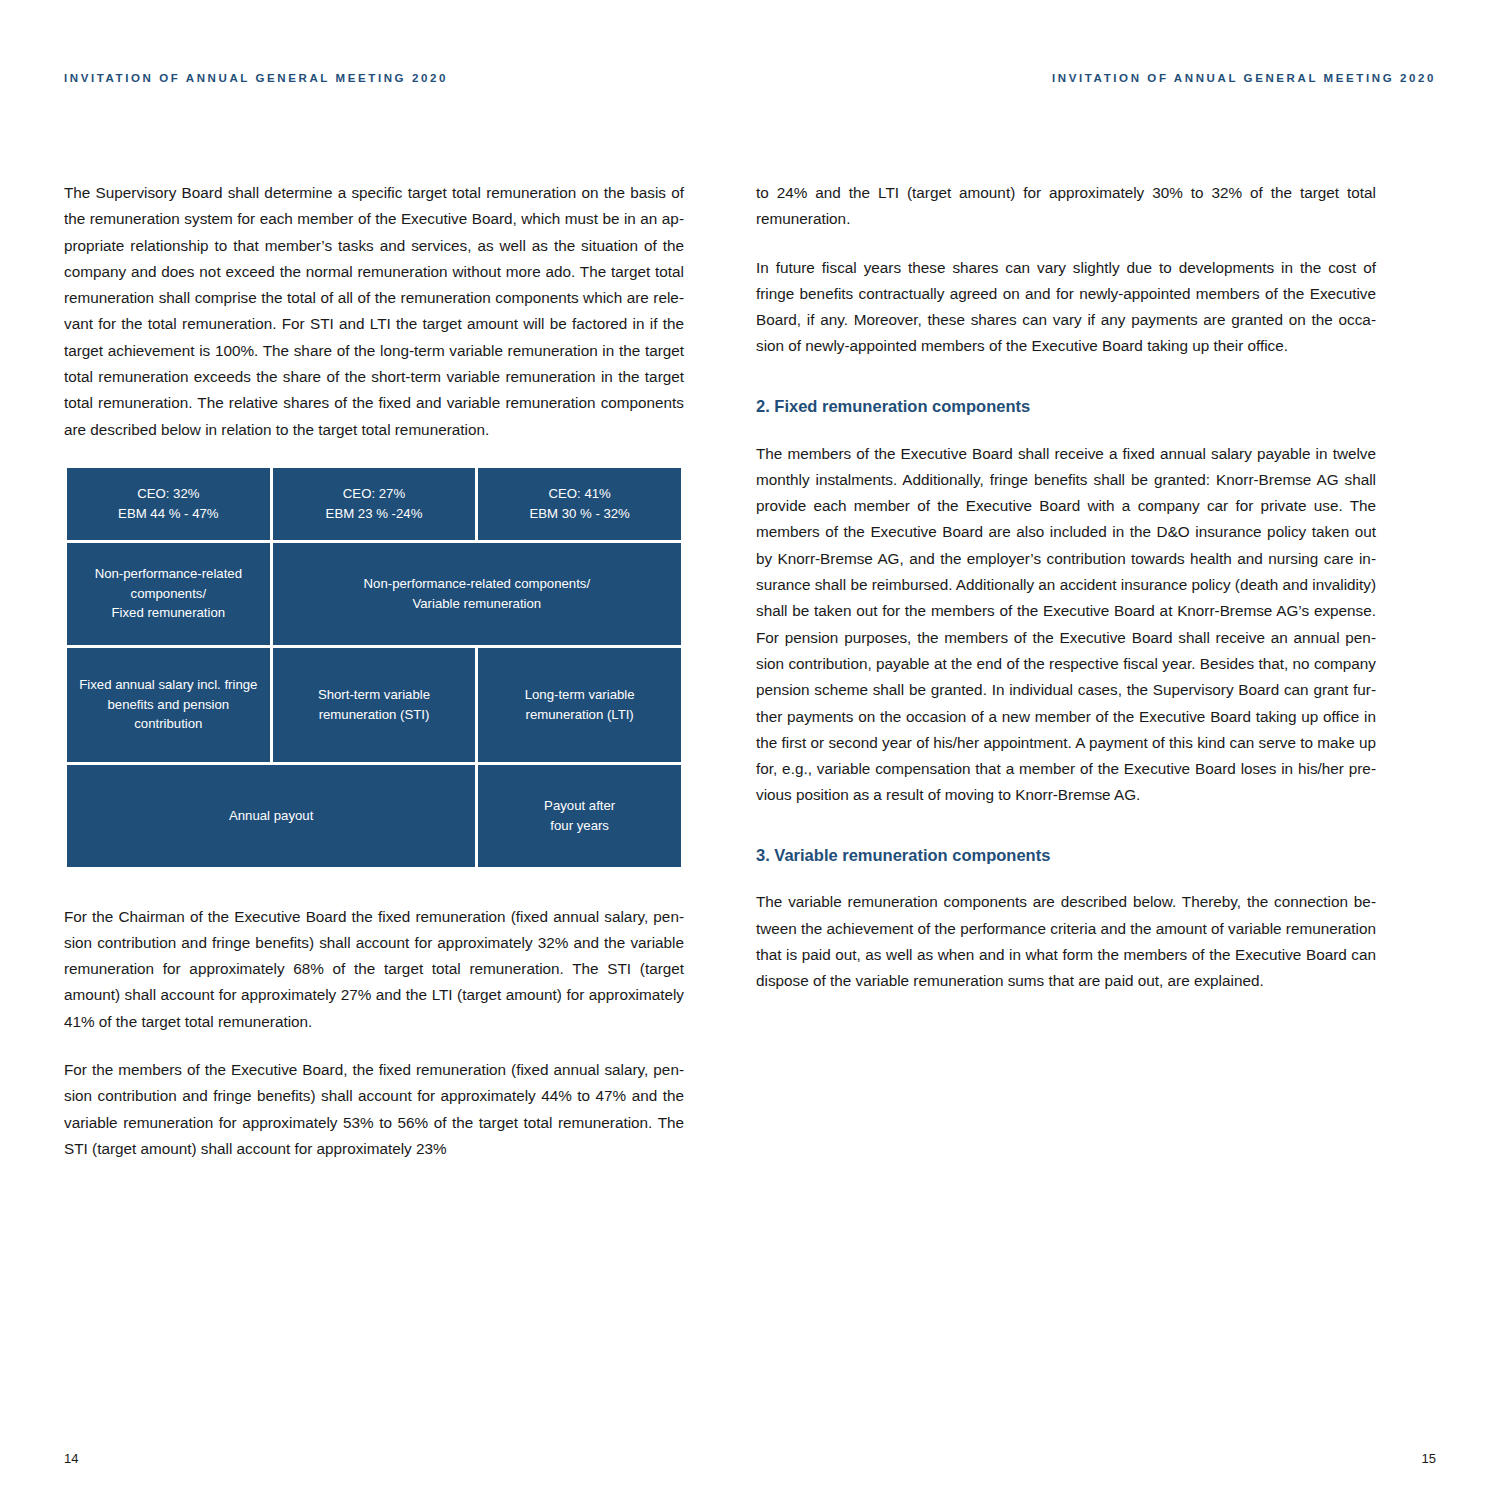Invitation of Annual General Meeting 2020 Invitation of Annual General Meeting 2020
The Supervisory Board shall determine a specific target total remuneration on the basis of the remuneration system for each member of the Executive Board, which must be in an appropriate relationship to that member’s tasks and services, as well as the situation of the company and does not exceed the normal remuneration without more ado. The target total remuneration shall comprise the total of all of the remuneration components which are relevant for the total remuneration. For STI and LTI the target amount will be factored in if the target achievement is 100%. The share of the long-term variable remuneration in the target total remuneration exceeds the share of the short-term variable remuneration in the target total remuneration. The relative shares of the fixed and variable remuneration components are described below in relation to the target total remuneration.
| CEO: 32% EBM 44 % - 47% | CEO: 27% EBM 23 % -24% | CEO: 41% EBM 30 % - 32% |
| Non-performance-related components/ Fixed remuneration | Non-performance-related components/ Variable remuneration |
| Fixed annual salary incl. fringe benefits and pension contribution | Short-term variable remuneration (STI) | Long-term variable remuneration (LTI) |
| Annual payout | Payout after four years |
For the Chairman of the Executive Board the fixed remuneration (fixed annual salary, pension contribution and fringe benefits) shall account for approximately 32% and the variable remuneration for approximately 68% of the target total remuneration. The STI (target amount) shall account for approximately 27% and the LTI (target amount) for approximately 41% of the target total remuneration.
For the members of the Executive Board, the fixed remuneration (fixed annual salary, pension contribution and fringe benefits) shall account for approximately 44% to 47% and the variable remuneration for approximately 53% to 56% of the target total remuneration. The STI (target amount) shall account for approximately 23%
to 24% and the LTI (target amount) for approximately 30% to 32% of the target total remuneration.
In future fiscal years these shares can vary slightly due to developments in the cost of fringe benefits contractually agreed on and for newly-appointed members of the Executive Board, if any. Moreover, these shares can vary if any payments are granted on the occasion of newly-appointed members of the Executive Board taking up their office.
2. Fixed remuneration components
The members of the Executive Board shall receive a fixed annual salary payable in twelve monthly instalments. Additionally, fringe benefits shall be granted: Knorr-Bremse AG shall provide each member of the Executive Board with a company car for private use. The members of the Executive Board are also included in the D&O insurance policy taken out by Knorr-Bremse AG, and the employer’s contribution towards health and nursing care insurance shall be reimbursed. Additionally an accident insurance policy (death and invalidity) shall be taken out for the members of the Executive Board at Knorr-Bremse AG’s expense. For pension purposes, the members of the Executive Board shall receive an annual pension contribution, payable at the end of the respective fiscal year. Besides that, no company pension scheme shall be granted. In individual cases, the Supervisory Board can grant further payments on the occasion of a new member of the Executive Board taking up office in the first or second year of his/her appointment. A payment of this kind can serve to make up for, e.g., variable compensation that a member of the Executive Board loses in his/her previous position as a result of moving to Knorr-Bremse AG.
3. Variable remuneration components
The variable remuneration components are described below. Thereby, the connection between the achievement of the performance criteria and the amount of variable remuneration that is paid out, as well as when and in what form the members of the Executive Board can dispose of the variable remuneration sums that are paid out, are explained.
14
15